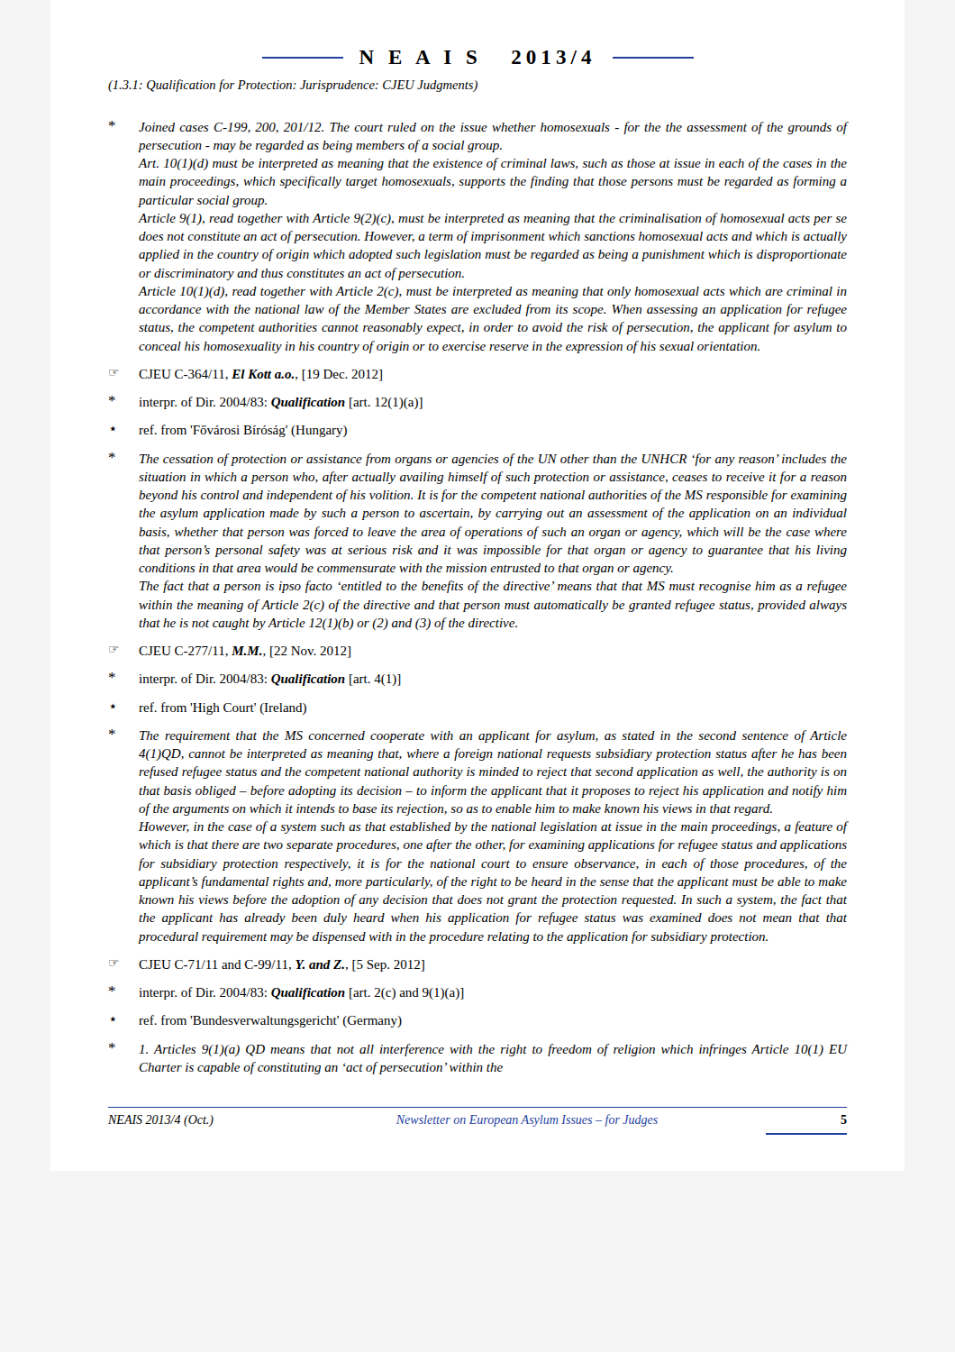N E A I S 2013/4
(1.3.1: Qualification for Protection: Jurisprudence: CJEU Judgments)
*
Joined cases C-199, 200, 201/12. The court ruled on the issue whether homosexuals - for the the assessment of the grounds of persecution - may be regarded as being members of a social group.
Art. 10(1)(d) must be interpreted as meaning that the existence of criminal laws, such as those at issue in each of the cases in the main proceedings, which specifically target homosexuals, supports the finding that those persons must be regarded as forming a particular social group.
Article 9(1), read together with Article 9(2)(c), must be interpreted as meaning that the criminalisation of homosexual acts per se does not constitute an act of persecution. However, a term of imprisonment which sanctions homosexual acts and which is actually applied in the country of origin which adopted such legislation must be regarded as being a punishment which is disproportionate or discriminatory and thus constitutes an act of persecution.
Article 10(1)(d), read together with Article 2(c), must be interpreted as meaning that only homosexual acts which are criminal in accordance with the national law of the Member States are excluded from its scope. When assessing an application for refugee status, the competent authorities cannot reasonably expect, in order to avoid the risk of persecution, the applicant for asylum to conceal his homosexuality in his country of origin or to exercise reserve in the expression of his sexual orientation.
☞ CJEU C-364/11, El Kott a.o., [19 Dec. 2012]
* interpr. of Dir. 2004/83: Qualification [art. 12(1)(a)]
⋆ ref. from 'Fővárosi Bíróság' (Hungary)
*
The cessation of protection or assistance from organs or agencies of the UN other than the UNHCR ‘for any reason’ includes the situation in which a person who, after actually availing himself of such protection or assistance, ceases to receive it for a reason beyond his control and independent of his volition. It is for the competent national authorities of the MS responsible for examining the asylum application made by such a person to ascertain, by carrying out an assessment of the application on an individual basis, whether that person was forced to leave the area of operations of such an organ or agency, which will be the case where that person’s personal safety was at serious risk and it was impossible for that organ or agency to guarantee that his living conditions in that area would be commensurate with the mission entrusted to that organ or agency.
The fact that a person is ipso facto ‘entitled to the benefits of the directive’ means that that MS must recognise him as a refugee within the meaning of Article 2(c) of the directive and that person must automatically be granted refugee status, provided always that he is not caught by Article 12(1)(b) or (2) and (3) of the directive.
☞ CJEU C-277/11, M.M., [22 Nov. 2012]
* interpr. of Dir. 2004/83: Qualification [art. 4(1)]
⋆ ref. from 'High Court' (Ireland)
*
The requirement that the MS concerned cooperate with an applicant for asylum, as stated in the second sentence of Article 4(1)QD, cannot be interpreted as meaning that, where a foreign national requests subsidiary protection status after he has been refused refugee status and the competent national authority is minded to reject that second application as well, the authority is on that basis obliged – before adopting its decision – to inform the applicant that it proposes to reject his application and notify him of the arguments on which it intends to base its rejection, so as to enable him to make known his views in that regard.
However, in the case of a system such as that established by the national legislation at issue in the main proceedings, a feature of which is that there are two separate procedures, one after the other, for examining applications for refugee status and applications for subsidiary protection respectively, it is for the national court to ensure observance, in each of those procedures, of the applicant’s fundamental rights and, more particularly, of the right to be heard in the sense that the applicant must be able to make known his views before the adoption of any decision that does not grant the protection requested. In such a system, the fact that the applicant has already been duly heard when his application for refugee status was examined does not mean that that procedural requirement may be dispensed with in the procedure relating to the application for subsidiary protection.
☞ CJEU C-71/11 and C-99/11, Y. and Z., [5 Sep. 2012]
* interpr. of Dir. 2004/83: Qualification [art. 2(c) and 9(1)(a)]
⋆ ref. from 'Bundesverwaltungsgericht' (Germany)
*
1. Articles 9(1)(a) QD means that not all interference with the right to freedom of religion which infringes Article 10(1) EU Charter is capable of constituting an ‘act of persecution’ within the
NEAIS 2013/4 (Oct.) Newsletter on European Asylum Issues – for Judges 5